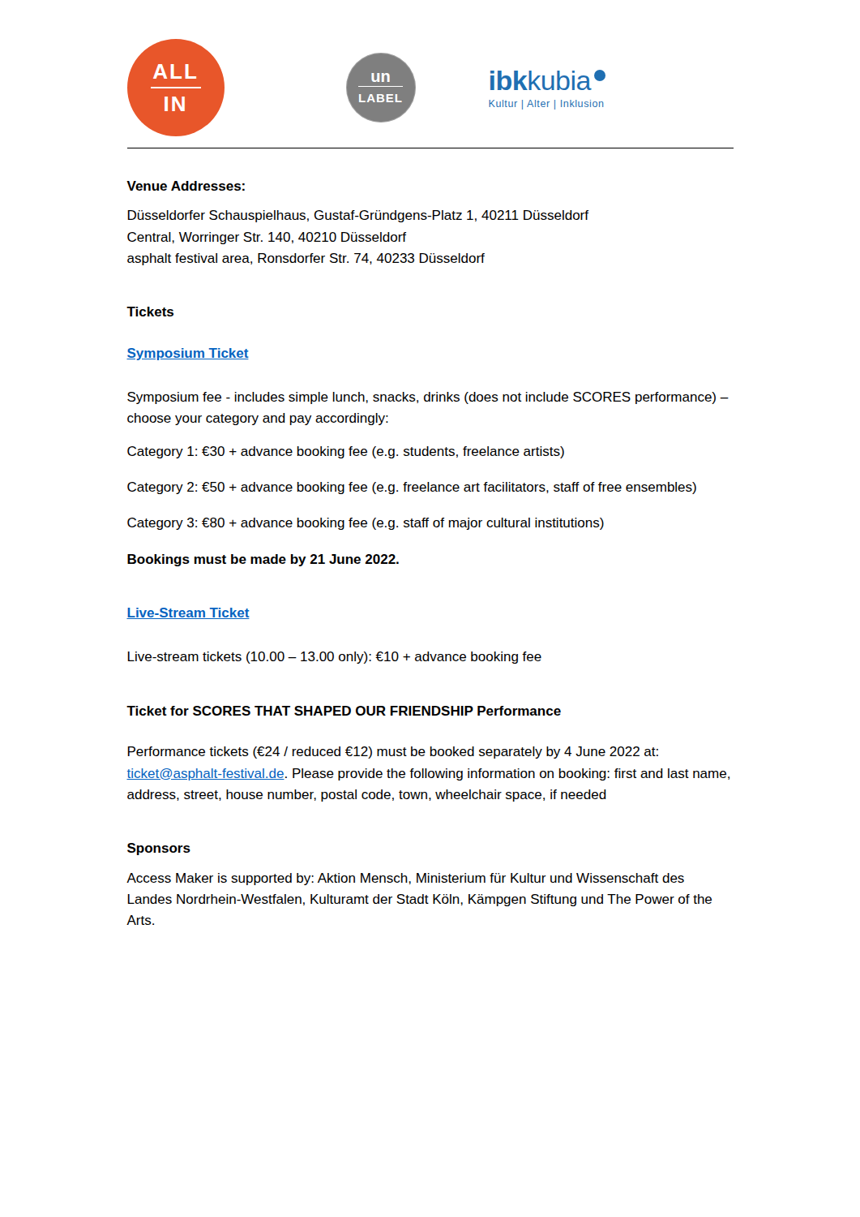ALL IN
un LABEL
ibkkubia Kultur | Alter | Inklusion
Venue Addresses:
Düsseldorfer Schauspielhaus, Gustaf-Gründgens-Platz 1, 40211 Düsseldorf
Central, Worringer Str. 140, 40210 Düsseldorf
asphalt festival area, Ronsdorfer Str. 74, 40233 Düsseldorf
Tickets
Symposium Ticket
Symposium fee - includes simple lunch, snacks, drinks (does not include SCORES performance) – choose your category and pay accordingly:
Category 1: €30 + advance booking fee (e.g. students, freelance artists)
Category 2: €50 + advance booking fee (e.g. freelance art facilitators, staff of free ensembles)
Category 3: €80 + advance booking fee (e.g. staff of major cultural institutions)
Bookings must be made by 21 June 2022.
Live-Stream Ticket
Live-stream tickets (10.00 – 13.00 only): €10 + advance booking fee
Ticket for SCORES THAT SHAPED OUR FRIENDSHIP Performance
Performance tickets (€24 / reduced €12) must be booked separately by 4 June 2022 at: ticket@asphalt-festival.de. Please provide the following information on booking: first and last name, address, street, house number, postal code, town, wheelchair space, if needed
Sponsors
Access Maker is supported by: Aktion Mensch, Ministerium für Kultur und Wissenschaft des Landes Nordrhein-Westfalen, Kulturamt der Stadt Köln, Kämpgen Stiftung und The Power of the Arts.